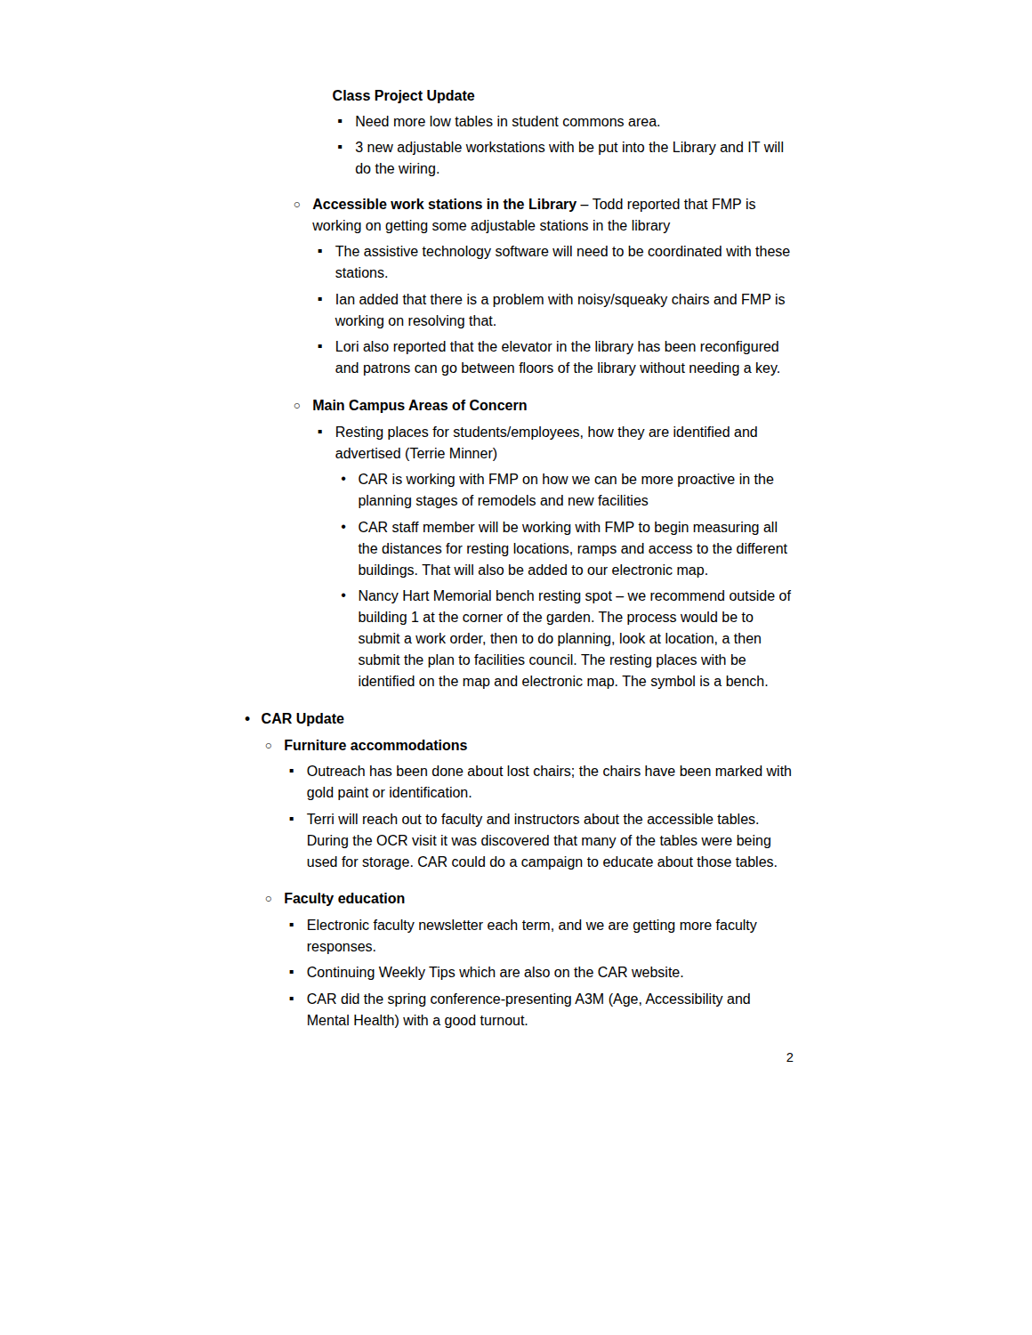Class Project Update
Need more low tables in student commons area.
3 new adjustable workstations with be put into the Library and IT will do the wiring.
Accessible work stations in the Library – Todd reported that FMP is working on getting some adjustable stations in the library
The assistive technology software will need to be coordinated with these stations.
Ian added that there is a problem with noisy/squeaky chairs and FMP is working on resolving that.
Lori also reported that the elevator in the library has been reconfigured and patrons can go between floors of the library without needing a key.
Main Campus Areas of Concern
Resting places for students/employees, how they are identified and advertised (Terrie Minner)
CAR is working with FMP on how we can be more proactive in the planning stages of remodels and new facilities
CAR staff member will be working with FMP to begin measuring all the distances for resting locations, ramps and access to the different buildings. That will also be added to our electronic map.
Nancy Hart Memorial bench resting spot – we recommend outside of building 1 at the corner of the garden. The process would be to submit a work order, then to do planning, look at location, a then submit the plan to facilities council. The resting places with be identified on the map and electronic map. The symbol is a bench.
CAR Update
Furniture accommodations
Outreach has been done about lost chairs; the chairs have been marked with gold paint or identification.
Terri will reach out to faculty and instructors about the accessible tables. During the OCR visit it was discovered that many of the tables were being used for storage. CAR could do a campaign to educate about those tables.
Faculty education
Electronic faculty newsletter each term, and we are getting more faculty responses.
Continuing Weekly Tips which are also on the CAR website.
CAR did the spring conference-presenting A3M (Age, Accessibility and Mental Health) with a good turnout.
2